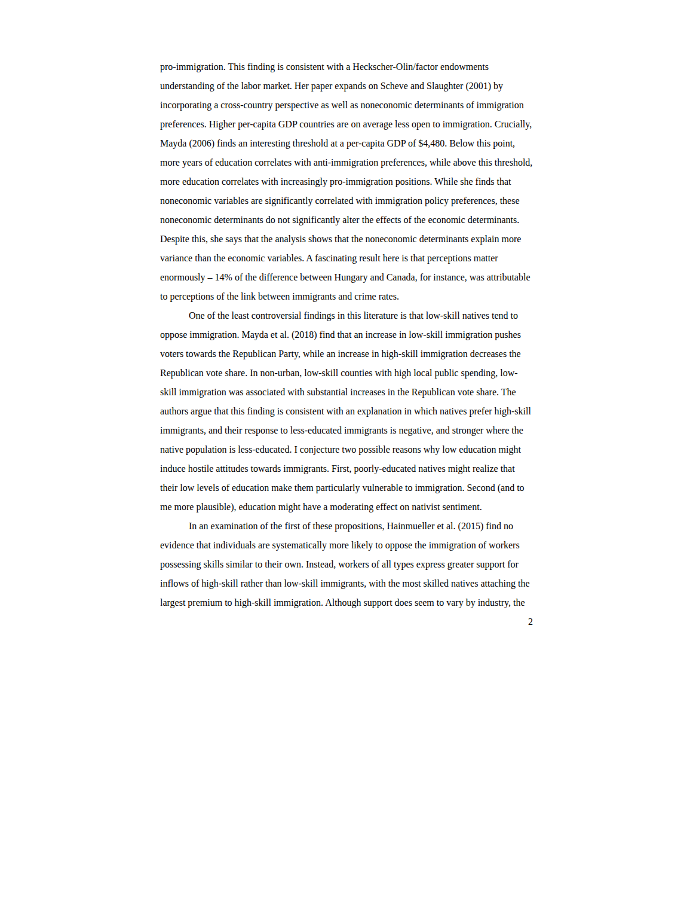pro-immigration. This finding is consistent with a Heckscher-Olin/factor endowments understanding of the labor market. Her paper expands on Scheve and Slaughter (2001) by incorporating a cross-country perspective as well as noneconomic determinants of immigration preferences. Higher per-capita GDP countries are on average less open to immigration. Crucially, Mayda (2006) finds an interesting threshold at a per-capita GDP of $4,480. Below this point, more years of education correlates with anti-immigration preferences, while above this threshold, more education correlates with increasingly pro-immigration positions. While she finds that noneconomic variables are significantly correlated with immigration policy preferences, these noneconomic determinants do not significantly alter the effects of the economic determinants. Despite this, she says that the analysis shows that the noneconomic determinants explain more variance than the economic variables. A fascinating result here is that perceptions matter enormously – 14% of the difference between Hungary and Canada, for instance, was attributable to perceptions of the link between immigrants and crime rates.
One of the least controversial findings in this literature is that low-skill natives tend to oppose immigration. Mayda et al. (2018) find that an increase in low-skill immigration pushes voters towards the Republican Party, while an increase in high-skill immigration decreases the Republican vote share. In non-urban, low-skill counties with high local public spending, low-skill immigration was associated with substantial increases in the Republican vote share. The authors argue that this finding is consistent with an explanation in which natives prefer high-skill immigrants, and their response to less-educated immigrants is negative, and stronger where the native population is less-educated. I conjecture two possible reasons why low education might induce hostile attitudes towards immigrants. First, poorly-educated natives might realize that their low levels of education make them particularly vulnerable to immigration. Second (and to me more plausible), education might have a moderating effect on nativist sentiment.
In an examination of the first of these propositions, Hainmueller et al. (2015) find no evidence that individuals are systematically more likely to oppose the immigration of workers possessing skills similar to their own. Instead, workers of all types express greater support for inflows of high-skill rather than low-skill immigrants, with the most skilled natives attaching the largest premium to high-skill immigration. Although support does seem to vary by industry, the
2